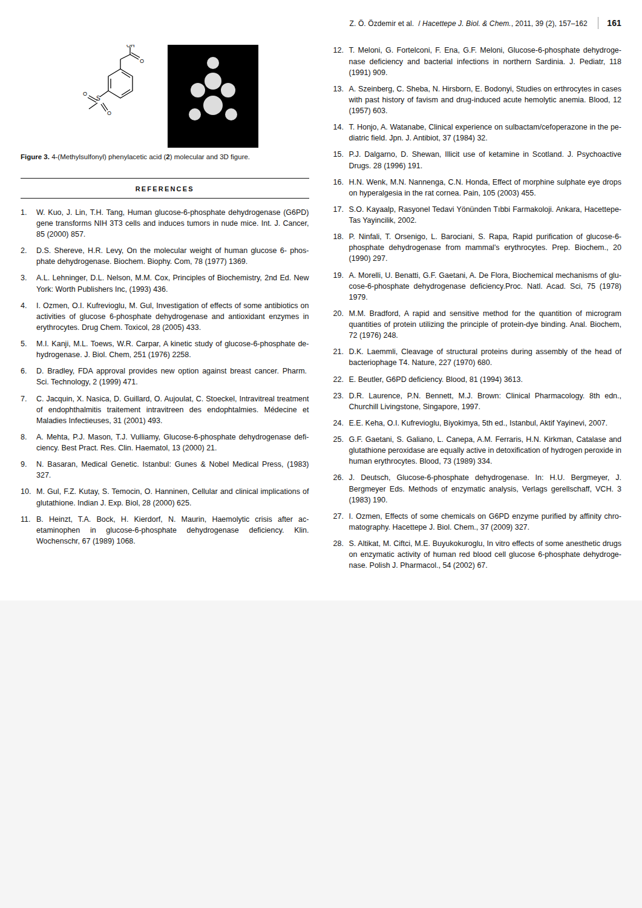Z. Ö. Özdemir et al. / Hacettepe J. Biol. & Chem., 2011, 39 (2), 157–162 161
OH O S O O
Figure 3. 4-(Methylsulfonyl) phenylacetic acid (2) molecular and 3D figure.
References
W. Kuo, J. Lin, T.H. Tang, Human glucose-6-phosphate dehydrogenase (G6PD) gene transforms NIH 3T3 cells and induces tumors in nude mice. Int. J. Cancer, 85 (2000) 857.
D.S. Shereve, H.R. Levy, On the molecular weight of human glucose 6- phosphate dehydrogenase. Biochem. Biophy. Com, 78 (1977) 1369.
A.L. Lehninger, D.L. Nelson, M.M. Cox, Principles of Biochemistry, 2nd Ed. New York: Worth Publishers Inc, (1993) 436.
I. Ozmen, O.I. Kufrevioglu, M. Gul, Investigation of effects of some antibiotics on activities of glucose 6-phosphate dehydrogenase and antioxidant enzymes in erythrocytes. Drug Chem. Toxicol, 28 (2005) 433.
M.I. Kanji, M.L. Toews, W.R. Carpar, A kinetic study of glucose-6-phosphate dehydrogenase. J. Biol. Chem, 251 (1976) 2258.
D. Bradley, FDA approval provides new option against breast cancer. Pharm. Sci. Technology, 2 (1999) 471.
C. Jacquin, X. Nasica, D. Guillard, O. Aujoulat, C. Stoeckel, Intravitreal treatment of endophthalmitis traitement intravitreen des endophtalmies. Médecine et Maladies Infectieuses, 31 (2001) 493.
A. Mehta, P.J. Mason, T.J. Vulliamy, Glucose-6-phosphate dehydrogenase deficiency. Best Pract. Res. Clin. Haematol, 13 (2000) 21.
N. Basaran, Medical Genetic. Istanbul: Gunes & Nobel Medical Press, (1983) 327.
M. Gul, F.Z. Kutay, S. Temocin, O. Hanninen, Cellular and clinical implications of glutathione. Indian J. Exp. Biol, 28 (2000) 625.
B. Heinzt, T.A. Bock, H. Kierdorf, N. Maurin, Haemolytic crisis after acetaminophen in glucose-6-phosphate dehydrogenase deficiency. Klin. Wochenschr, 67 (1989) 1068.
T. Meloni, G. Fortelconi, F. Ena, G.F. Meloni, Glucose-6-phosphate dehydrogenase deficiency and bacterial infections in northern Sardinia. J. Pediatr, 118 (1991) 909.
A. Szeinberg, C. Sheba, N. Hirsborn, E. Bodonyi, Studies on erthrocytes in cases with past history of favism and drug-induced acute hemolytic anemia. Blood, 12 (1957) 603.
T. Honjo, A. Watanabe, Clinical experience on sulbactam/cefoperazone in the pediatric field. Jpn. J. Antibiot, 37 (1984) 32.
P.J. Dalgarno, D. Shewan, Illicit use of ketamine in Scotland. J. Psychoactive Drugs. 28 (1996) 191.
H.N. Wenk, M.N. Nannenga, C.N. Honda, Effect of morphine sulphate eye drops on hyperalgesia in the rat cornea. Pain, 105 (2003) 455.
S.O. Kayaalp, Rasyonel Tedavi Yönünden Tıbbi Farmakoloji. Ankara, Hacettepe-Tas Yayincilik, 2002.
P. Ninfali, T. Orsenigo, L. Barociani, S. Rapa, Rapid purification of glucose-6-phosphate dehydrogenase from mammal's erythrocytes. Prep. Biochem., 20 (1990) 297.
A. Morelli, U. Benatti, G.F. Gaetani, A. De Flora, Biochemical mechanisms of glucose-6-phosphate dehydrogenase deficiency.Proc. Natl. Acad. Sci, 75 (1978) 1979.
M.M. Bradford, A rapid and sensitive method for the quantition of microgram quantities of protein utilizing the principle of protein-dye binding. Anal. Biochem, 72 (1976) 248.
D.K. Laemmli, Cleavage of structural proteins during assembly of the head of bacteriophage T4. Nature, 227 (1970) 680.
E. Beutler, G6PD deficiency. Blood, 81 (1994) 3613.
D.R. Laurence, P.N. Bennett, M.J. Brown: Clinical Pharmacology. 8th edn., Churchill Livingstone, Singapore, 1997.
E.E. Keha, O.I. Kufrevioglu, Biyokimya, 5th ed., Istanbul, Aktif Yayinevi, 2007.
G.F. Gaetani, S. Galiano, L. Canepa, A.M. Ferraris, H.N. Kirkman, Catalase and glutathione peroxidase are equally active in detoxification of hydrogen peroxide in human erythrocytes. Blood, 73 (1989) 334.
J. Deutsch, Glucose-6-phosphate dehydrogenase. In: H.U. Bergmeyer, J. Bergmeyer Eds. Methods of enzymatic analysis, Verlags gerellschaff, VCH. 3 (1983) 190.
I. Ozmen, Effects of some chemicals on G6PD enzyme purified by affinity chromatography. Hacettepe J. Biol. Chem., 37 (2009) 327.
S. Altikat, M. Ciftci, M.E. Buyukokuroglu, In vitro effects of some anesthetic drugs on enzymatic activity of human red blood cell glucose 6-phosphate dehydrogenase. Polish J. Pharmacol., 54 (2002) 67.